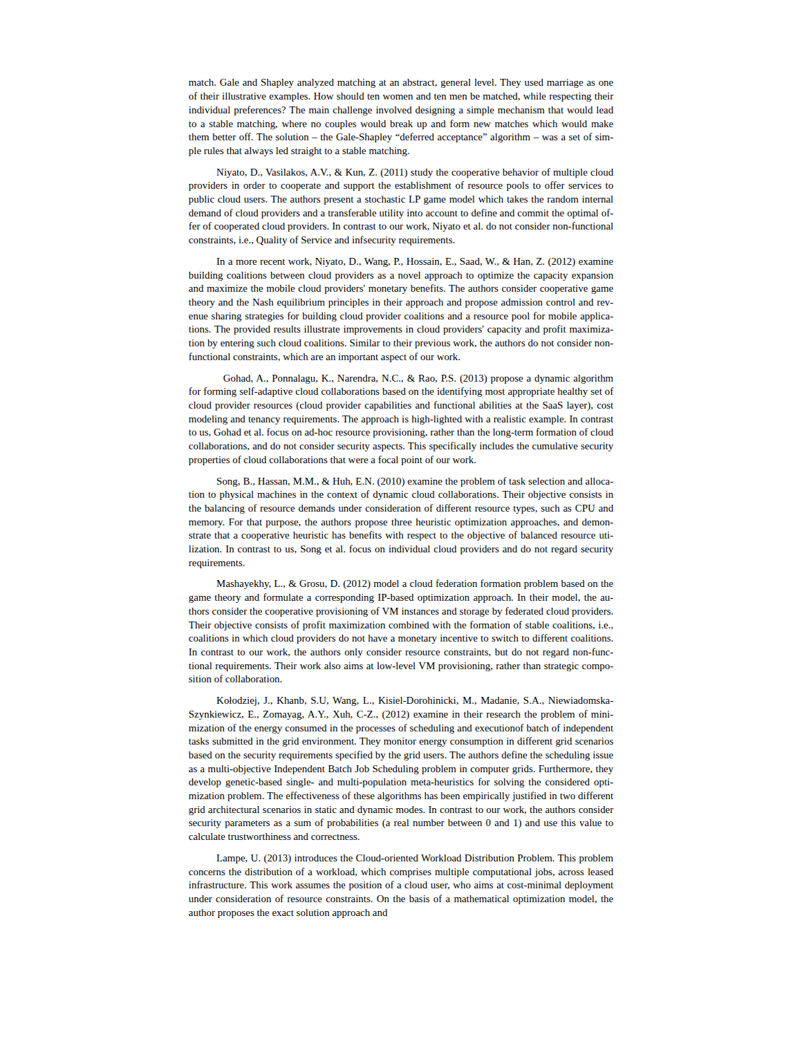match. Gale and Shapley analyzed matching at an abstract, general level. They used marriage as one of their illustrative examples. How should ten women and ten men be matched, while respecting their individual preferences? The main challenge involved designing a simple mechanism that would lead to a stable matching, where no couples would break up and form new matches which would make them better off. The solution – the Gale-Shapley “deferred acceptance” algorithm – was a set of simple rules that always led straight to a stable matching.
Niyato, D., Vasilakos, A.V., & Kun, Z. (2011) study the cooperative behavior of multiple cloud providers in order to cooperate and support the establishment of resource pools to offer services to public cloud users. The authors present a stochastic LP game model which takes the random internal demand of cloud providers and a transferable utility into account to define and commit the optimal offer of cooperated cloud providers. In contrast to our work, Niyato et al. do not consider non-functional constraints, i.e., Quality of Service and infsecurity requirements.
In a more recent work, Niyato, D., Wang, P., Hossain, E., Saad, W., & Han, Z. (2012) examine building coalitions between cloud providers as a novel approach to optimize the capacity expansion and maximize the mobile cloud providers' monetary benefits. The authors consider cooperative game theory and the Nash equilibrium principles in their approach and propose admission control and revenue sharing strategies for building cloud provider coalitions and a resource pool for mobile applications. The provided results illustrate improvements in cloud providers' capacity and profit maximization by entering such cloud coalitions. Similar to their previous work, the authors do not consider non-functional constraints, which are an important aspect of our work.
Gohad, A., Ponnalagu, K., Narendra, N.C., & Rao, P.S. (2013) propose a dynamic algorithm for forming self-adaptive cloud collaborations based on the identifying most appropriate healthy set of cloud provider resources (cloud provider capabilities and functional abilities at the SaaS layer), cost modeling and tenancy requirements. The approach is high-lighted with a realistic example. In contrast to us, Gohad et al. focus on ad-hoc resource provisioning, rather than the long-term formation of cloud collaborations, and do not consider security aspects. This specifically includes the cumulative security properties of cloud collaborations that were a focal point of our work.
Song, B., Hassan, M.M., & Huh, E.N. (2010) examine the problem of task selection and allocation to physical machines in the context of dynamic cloud collaborations. Their objective consists in the balancing of resource demands under consideration of different resource types, such as CPU and memory. For that purpose, the authors propose three heuristic optimization approaches, and demonstrate that a cooperative heuristic has benefits with respect to the objective of balanced resource utilization. In contrast to us, Song et al. focus on individual cloud providers and do not regard security requirements.
Mashayekhy, L., & Grosu, D. (2012) model a cloud federation formation problem based on the game theory and formulate a corresponding IP-based optimization approach. In their model, the authors consider the cooperative provisioning of VM instances and storage by federated cloud providers. Their objective consists of profit maximization combined with the formation of stable coalitions, i.e., coalitions in which cloud providers do not have a monetary incentive to switch to different coalitions. In contrast to our work, the authors only consider resource constraints, but do not regard non-functional requirements. Their work also aims at low-level VM provisioning, rather than strategic composition of collaboration.
Kołodziej, J., Khanb, S.U, Wang, L., Kisiel-Dorohinicki, M., Madanie, S.A., Niewiadomska-Szynkiewicz, E., Zomayag, A.Y., Xuh, C-Z., (2012) examine in their research the problem of minimization of the energy consumed in the processes of scheduling and executionof batch of independent tasks submitted in the grid environment. They monitor energy consumption in different grid scenarios based on the security requirements specified by the grid users. The authors define the scheduling issue as a multi-objective Independent Batch Job Scheduling problem in computer grids. Furthermore, they develop genetic-based single- and multi-population meta-heuristics for solving the considered optimization problem. The effectiveness of these algorithms has been empirically justified in two different grid architectural scenarios in static and dynamic modes. In contrast to our work, the authors consider security parameters as a sum of probabilities (a real number between 0 and 1) and use this value to calculate trustworthiness and correctness.
Lampe, U. (2013) introduces the Cloud-oriented Workload Distribution Problem. This problem concerns the distribution of a workload, which comprises multiple computational jobs, across leased infrastructure. This work assumes the position of a cloud user, who aims at cost-minimal deployment under consideration of resource constraints. On the basis of a mathematical optimization model, the author proposes the exact solution approach and